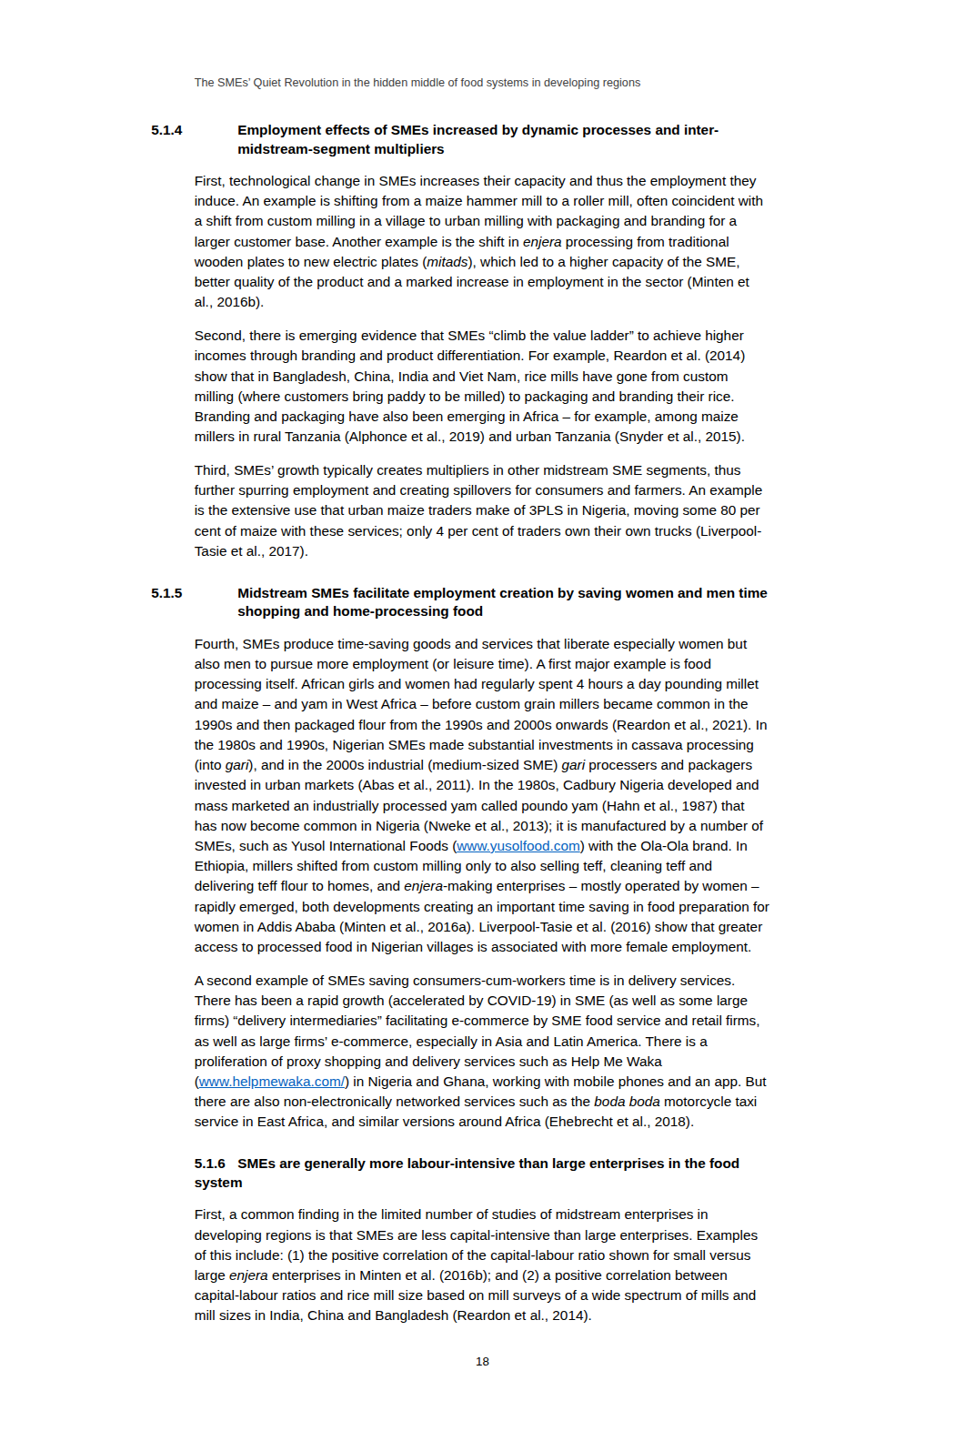The SMEs’ Quiet Revolution in the hidden middle of food systems in developing regions
5.1.4 Employment effects of SMEs increased by dynamic processes and inter-midstream-segment multipliers
First, technological change in SMEs increases their capacity and thus the employment they induce. An example is shifting from a maize hammer mill to a roller mill, often coincident with a shift from custom milling in a village to urban milling with packaging and branding for a larger customer base. Another example is the shift in enjera processing from traditional wooden plates to new electric plates (mitads), which led to a higher capacity of the SME, better quality of the product and a marked increase in employment in the sector (Minten et al., 2016b).
Second, there is emerging evidence that SMEs “climb the value ladder” to achieve higher incomes through branding and product differentiation. For example, Reardon et al. (2014) show that in Bangladesh, China, India and Viet Nam, rice mills have gone from custom milling (where customers bring paddy to be milled) to packaging and branding their rice. Branding and packaging have also been emerging in Africa – for example, among maize millers in rural Tanzania (Alphonce et al., 2019) and urban Tanzania (Snyder et al., 2015).
Third, SMEs’ growth typically creates multipliers in other midstream SME segments, thus further spurring employment and creating spillovers for consumers and farmers. An example is the extensive use that urban maize traders make of 3PLS in Nigeria, moving some 80 per cent of maize with these services; only 4 per cent of traders own their own trucks (Liverpool-Tasie et al., 2017).
5.1.5 Midstream SMEs facilitate employment creation by saving women and men time shopping and home-processing food
Fourth, SMEs produce time-saving goods and services that liberate especially women but also men to pursue more employment (or leisure time). A first major example is food processing itself. African girls and women had regularly spent 4 hours a day pounding millet and maize – and yam in West Africa – before custom grain millers became common in the 1990s and then packaged flour from the 1990s and 2000s onwards (Reardon et al., 2021). In the 1980s and 1990s, Nigerian SMEs made substantial investments in cassava processing (into gari), and in the 2000s industrial (medium-sized SME) gari processers and packagers invested in urban markets (Abas et al., 2011). In the 1980s, Cadbury Nigeria developed and mass marketed an industrially processed yam called poundo yam (Hahn et al., 1987) that has now become common in Nigeria (Nweke et al., 2013); it is manufactured by a number of SMEs, such as Yusol International Foods (www.yusolfood.com) with the Ola-Ola brand. In Ethiopia, millers shifted from custom milling only to also selling teff, cleaning teff and delivering teff flour to homes, and enjera-making enterprises – mostly operated by women – rapidly emerged, both developments creating an important time saving in food preparation for women in Addis Ababa (Minten et al., 2016a). Liverpool-Tasie et al. (2016) show that greater access to processed food in Nigerian villages is associated with more female employment.
A second example of SMEs saving consumers-cum-workers time is in delivery services. There has been a rapid growth (accelerated by COVID-19) in SME (as well as some large firms) “delivery intermediaries” facilitating e-commerce by SME food service and retail firms, as well as large firms’ e-commerce, especially in Asia and Latin America. There is a proliferation of proxy shopping and delivery services such as Help Me Waka (www.helpmewaka.com/) in Nigeria and Ghana, working with mobile phones and an app. But there are also non-electronically networked services such as the boda boda motorcycle taxi service in East Africa, and similar versions around Africa (Ehebrecht et al., 2018).
5.1.6 SMEs are generally more labour-intensive than large enterprises in the food system
First, a common finding in the limited number of studies of midstream enterprises in developing regions is that SMEs are less capital-intensive than large enterprises. Examples of this include: (1) the positive correlation of the capital-labour ratio shown for small versus large enjera enterprises in Minten et al. (2016b); and (2) a positive correlation between capital-labour ratios and rice mill size based on mill surveys of a wide spectrum of mills and mill sizes in India, China and Bangladesh (Reardon et al., 2014).
18